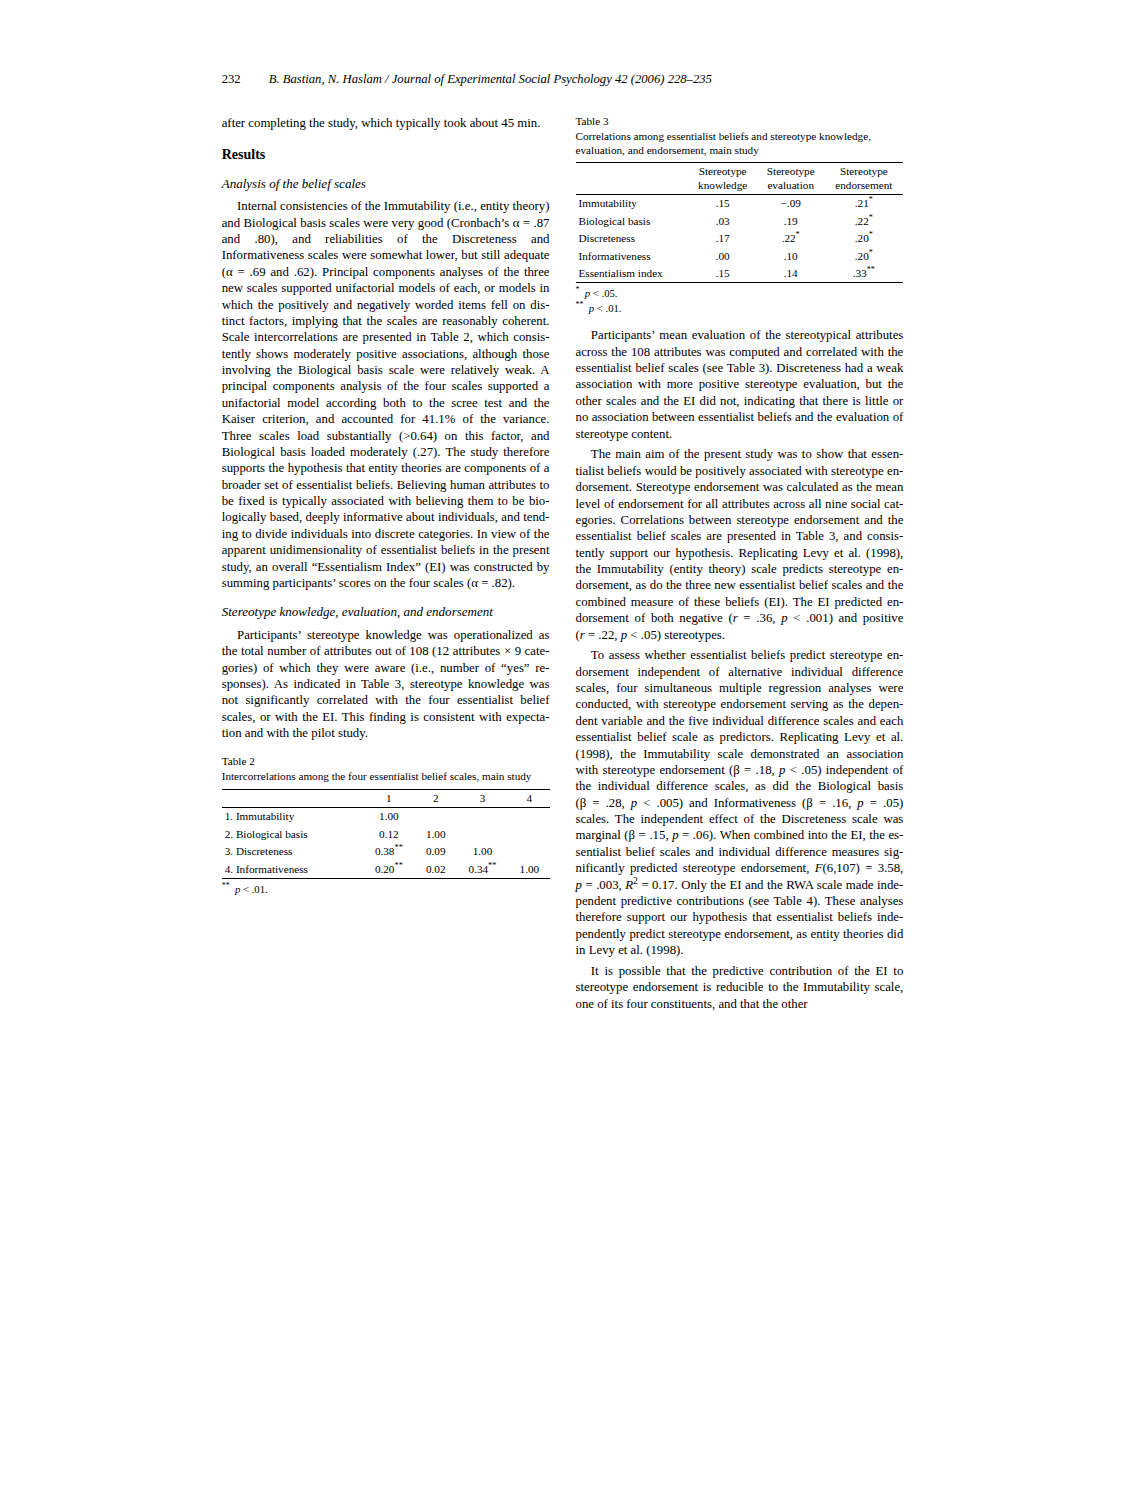232 B. Bastian, N. Haslam / Journal of Experimental Social Psychology 42 (2006) 228–235
after completing the study, which typically took about 45 min.
Results
Analysis of the belief scales
Internal consistencies of the Immutability (i.e., entity theory) and Biological basis scales were very good (Cronbach’s α = .87 and .80), and reliabilities of the Discreteness and Informativeness scales were somewhat lower, but still adequate (α = .69 and .62). Principal components analyses of the three new scales supported unifactorial models of each, or models in which the positively and negatively worded items fell on distinct factors, implying that the scales are reasonably coherent. Scale intercorrelations are presented in Table 2, which consistently shows moderately positive associations, although those involving the Biological basis scale were relatively weak. A principal components analysis of the four scales supported a unifactorial model according both to the scree test and the Kaiser criterion, and accounted for 41.1% of the variance. Three scales load substantially (>0.64) on this factor, and Biological basis loaded moderately (.27). The study therefore supports the hypothesis that entity theories are components of a broader set of essentialist beliefs. Believing human attributes to be fixed is typically associated with believing them to be biologically based, deeply informative about individuals, and tending to divide individuals into discrete categories. In view of the apparent unidimensionality of essentialist beliefs in the present study, an overall “Essentialism Index” (EI) was constructed by summing participants’ scores on the four scales (α = .82).
Stereotype knowledge, evaluation, and endorsement
Participants’ stereotype knowledge was operationalized as the total number of attributes out of 108 (12 attributes × 9 categories) of which they were aware (i.e., number of “yes” responses). As indicated in Table 3, stereotype knowledge was not significantly correlated with the four essentialist belief scales, or with the EI. This finding is consistent with expectation and with the pilot study.
Table 2
Intercorrelations among the four essentialist belief scales, main study
| | 1 | 2 | 3 | 4 |
| --- | --- | --- | --- | --- |
| 1. Immutability | 1.00 | | | |
| 2. Biological basis | 0.12 | 1.00 | | |
| 3. Discreteness | 0.38 ** | 0.09 | 1.00 | |
| 4. Informativeness | 0.20 ** | 0.02 | 0.34 ** | 1.00 |
** p < .01.
Table 3
Correlations among essentialist beliefs and stereotype knowledge, evaluation, and endorsement, main study
| | Stereotype knowledge | Stereotype evaluation | Stereotype endorsement |
| --- | --- | --- | --- |
| Immutability | .15 | −.09 | .21 * |
| Biological basis | .03 | .19 | .22 * |
| Discreteness | .17 | .22 * | .20 * |
| Informativeness | .00 | .10 | .20 * |
| Essentialism index | .15 | .14 | .33 ** |
* p < .05.
** p < .01.
Participants’ mean evaluation of the stereotypical attributes across the 108 attributes was computed and correlated with the essentialist belief scales (see Table 3). Discreteness had a weak association with more positive stereotype evaluation, but the other scales and the EI did not, indicating that there is little or no association between essentialist beliefs and the evaluation of stereotype content.
The main aim of the present study was to show that essentialist beliefs would be positively associated with stereotype endorsement. Stereotype endorsement was calculated as the mean level of endorsement for all attributes across all nine social categories. Correlations between stereotype endorsement and the essentialist belief scales are presented in Table 3, and consistently support our hypothesis. Replicating Levy et al. (1998), the Immutability (entity theory) scale predicts stereotype endorsement, as do the three new essentialist belief scales and the combined measure of these beliefs (EI). The EI predicted endorsement of both negative (r = .36, p < .001) and positive (r = .22, p < .05) stereotypes.
To assess whether essentialist beliefs predict stereotype endorsement independent of alternative individual difference scales, four simultaneous multiple regression analyses were conducted, with stereotype endorsement serving as the dependent variable and the five individual difference scales and each essentialist belief scale as predictors. Replicating Levy et al. (1998), the Immutability scale demonstrated an association with stereotype endorsement (β = .18, p < .05) independent of the individual difference scales, as did the Biological basis (β = .28, p < .005) and Informativeness (β = .16, p = .05) scales. The independent effect of the Discreteness scale was marginal (β = .15, p = .06). When combined into the EI, the essentialist belief scales and individual difference measures significantly predicted stereotype endorsement, F(6,107) = 3.58, p = .003, R2 = 0.17. Only the EI and the RWA scale made independent predictive contributions (see Table 4). These analyses therefore support our hypothesis that essentialist beliefs independently predict stereotype endorsement, as entity theories did in Levy et al. (1998).
It is possible that the predictive contribution of the EI to stereotype endorsement is reducible to the Immutability scale, one of its four constituents, and that the other